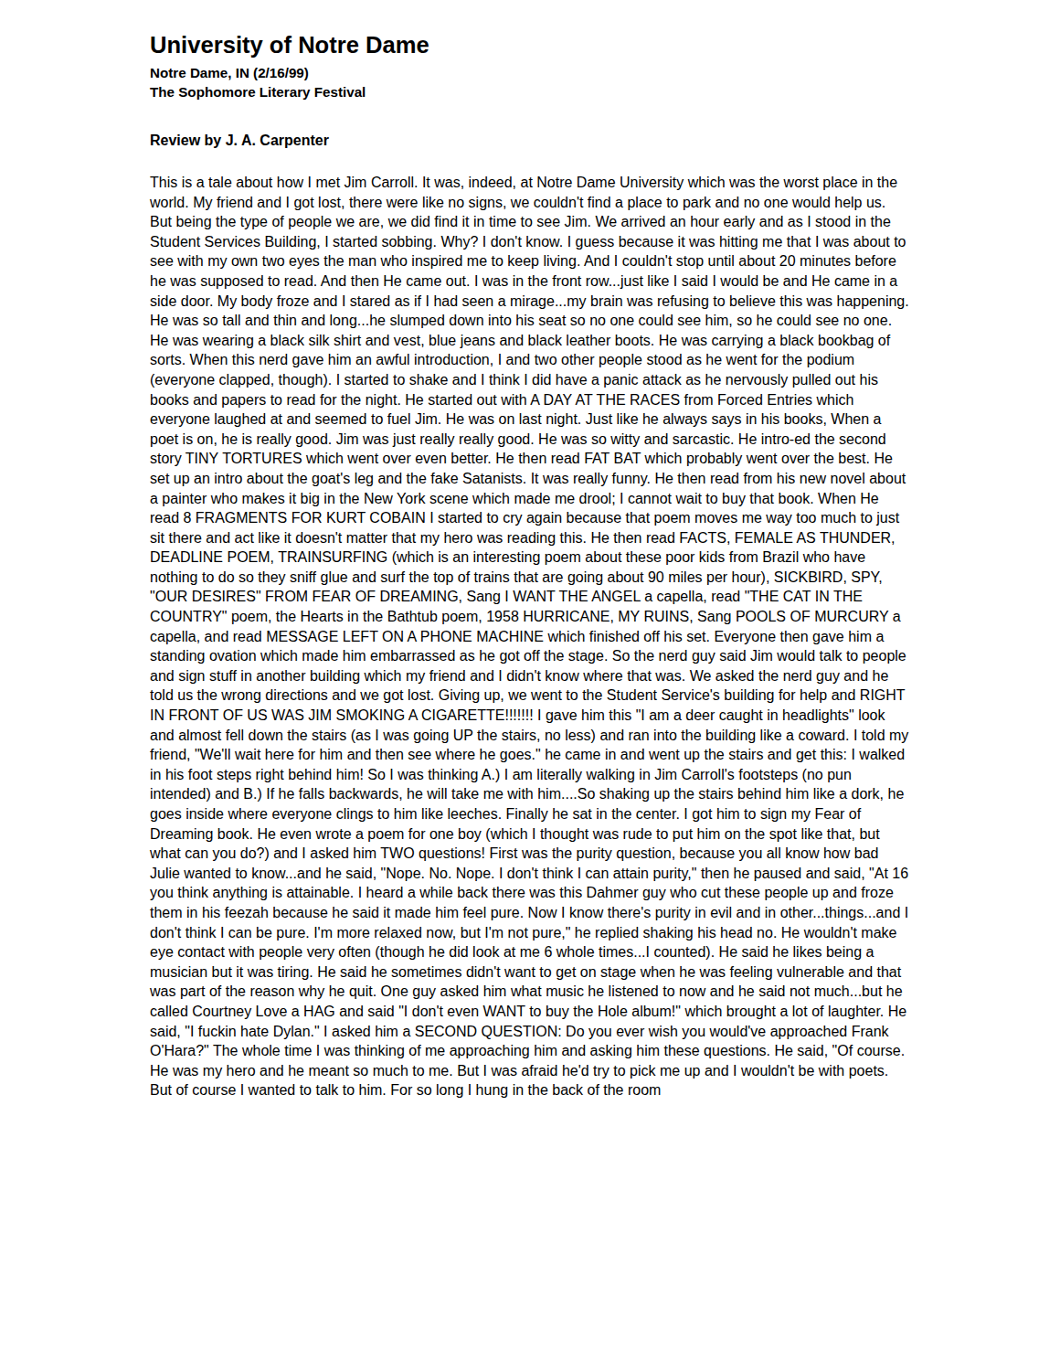University of Notre Dame
Notre Dame, IN (2/16/99)
The Sophomore Literary Festival
Review by J. A. Carpenter
This is a tale about how I met Jim Carroll. It was, indeed, at Notre Dame University which was the worst place in the world. My friend and I got lost, there were like no signs, we couldn't find a place to park and no one would help us. But being the type of people we are, we did find it in time to see Jim. We arrived an hour early and as I stood in the Student Services Building, I started sobbing. Why? I don't know. I guess because it was hitting me that I was about to see with my own two eyes the man who inspired me to keep living. And I couldn't stop until about 20 minutes before he was supposed to read. And then He came out. I was in the front row...just like I said I would be and He came in a side door. My body froze and I stared as if I had seen a mirage...my brain was refusing to believe this was happening. He was so tall and thin and long...he slumped down into his seat so no one could see him, so he could see no one. He was wearing a black silk shirt and vest, blue jeans and black leather boots. He was carrying a black bookbag of sorts. When this nerd gave him an awful introduction, I and two other people stood as he went for the podium (everyone clapped, though). I started to shake and I think I did have a panic attack as he nervously pulled out his books and papers to read for the night. He started out with A DAY AT THE RACES from Forced Entries which everyone laughed at and seemed to fuel Jim. He was on last night. Just like he always says in his books, When a poet is on, he is really good. Jim was just really really good. He was so witty and sarcastic. He intro-ed the second story TINY TORTURES which went over even better. He then read FAT BAT which probably went over the best. He set up an intro about the goat's leg and the fake Satanists. It was really funny. He then read from his new novel about a painter who makes it big in the New York scene which made me drool; I cannot wait to buy that book. When He read 8 FRAGMENTS FOR KURT COBAIN I started to cry again because that poem moves me way too much to just sit there and act like it doesn't matter that my hero was reading this. He then read FACTS, FEMALE AS THUNDER, DEADLINE POEM, TRAINSURFING (which is an interesting poem about these poor kids from Brazil who have nothing to do so they sniff glue and surf the top of trains that are going about 90 miles per hour), SICKBIRD, SPY, "OUR DESIRES" FROM FEAR OF DREAMING, Sang I WANT THE ANGEL a capella, read "THE CAT IN THE COUNTRY" poem, the Hearts in the Bathtub poem, 1958 HURRICANE, MY RUINS, Sang POOLS OF MURCURY a capella, and read MESSAGE LEFT ON A PHONE MACHINE which finished off his set. Everyone then gave him a standing ovation which made him embarrassed as he got off the stage. So the nerd guy said Jim would talk to people and sign stuff in another building which my friend and I didn't know where that was. We asked the nerd guy and he told us the wrong directions and we got lost. Giving up, we went to the Student Service's building for help and RIGHT IN FRONT OF US WAS JIM SMOKING A CIGARETTE!!!!!!! I gave him this "I am a deer caught in headlights" look and almost fell down the stairs (as I was going UP the stairs, no less) and ran into the building like a coward. I told my friend, "We'll wait here for him and then see where he goes." he came in and went up the stairs and get this: I walked in his foot steps right behind him! So I was thinking A.) I am literally walking in Jim Carroll's footsteps (no pun intended) and B.) If he falls backwards, he will take me with him....So shaking up the stairs behind him like a dork, he goes inside where everyone clings to him like leeches. Finally he sat in the center. I got him to sign my Fear of Dreaming book. He even wrote a poem for one boy (which I thought was rude to put him on the spot like that, but what can you do?) and I asked him TWO questions! First was the purity question, because you all know how bad Julie wanted to know...and he said, "Nope. No. Nope. I don't think I can attain purity," then he paused and said, "At 16 you think anything is attainable. I heard a while back there was this Dahmer guy who cut these people up and froze them in his feezah because he said it made him feel pure. Now I know there's purity in evil and in other...things...and I don't think I can be pure. I'm more relaxed now, but I'm not pure," he replied shaking his head no. He wouldn't make eye contact with people very often (though he did look at me 6 whole times...I counted). He said he likes being a musician but it was tiring. He said he sometimes didn't want to get on stage when he was feeling vulnerable and that was part of the reason why he quit. One guy asked him what music he listened to now and he said not much...but he called Courtney Love a HAG and said "I don't even WANT to buy the Hole album!" which brought a lot of laughter. He said, "I fuckin hate Dylan." I asked him a SECOND QUESTION: Do you ever wish you would've approached Frank O'Hara?" The whole time I was thinking of me approaching him and asking him these questions. He said, "Of course. He was my hero and he meant so much to me. But I was afraid he'd try to pick me up and I wouldn't be with poets. But of course I wanted to talk to him. For so long I hung in the back of the room